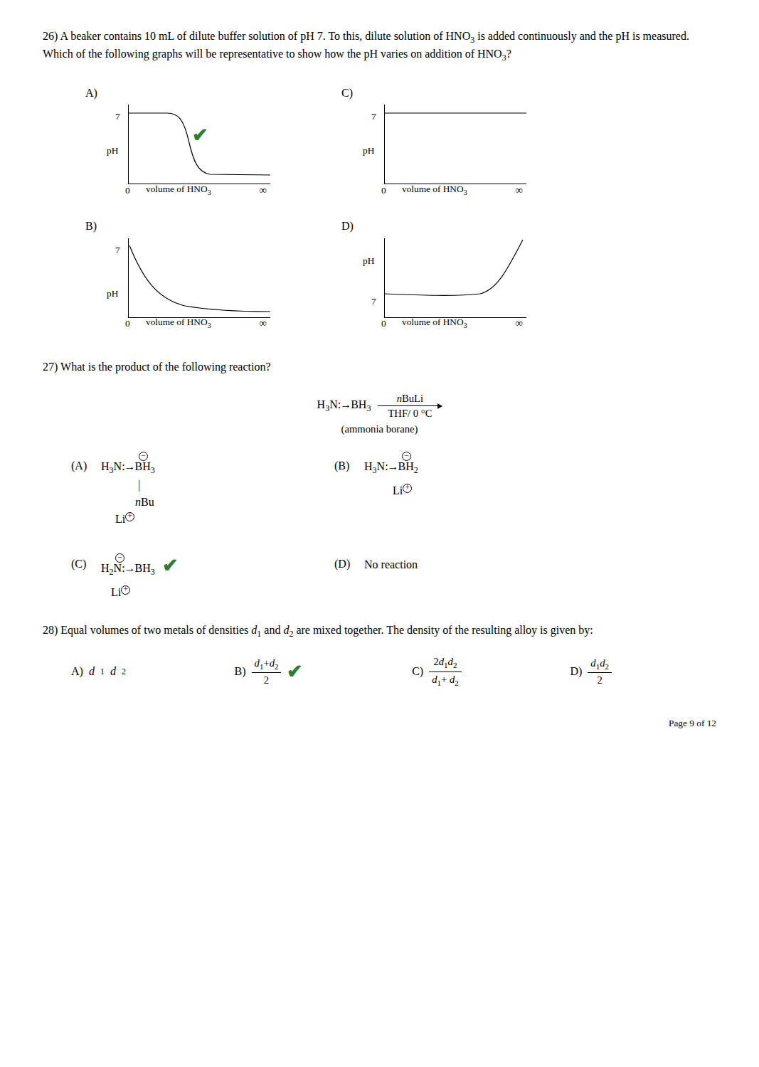26) A beaker contains 10 mL of dilute buffer solution of pH 7. To this, dilute solution of HNO3 is added continuously and the pH is measured. Which of the following graphs will be representative to show how the pH varies on addition of HNO3?
A)
7
pH
0
volume of HNO3
∞
✔
C)
7
pH
0
volume of HNO3
∞
B)
7
pH
0
volume of HNO3
∞
D)
pH
7
0
volume of HNO3
∞
27) What is the product of the following reaction?
H3N:→BH3 n BuLi THF/ 0 °C
(ammonia borane)
(A) H3N:→B−H3
|
n Bu
Li+
(B) H3N:→B−H2
Li+
(C) H2N−:→BH3 ✔
Li+
(D) No reaction
28) Equal volumes of two metals of densities d1 and d2 are mixed together. The density of the resulting alloy is given by:
A) d1d2
B) d1+d2 2 ✔
C) 2d1d2 d1+ d2
D) d1d2 2
Page 9 of 12